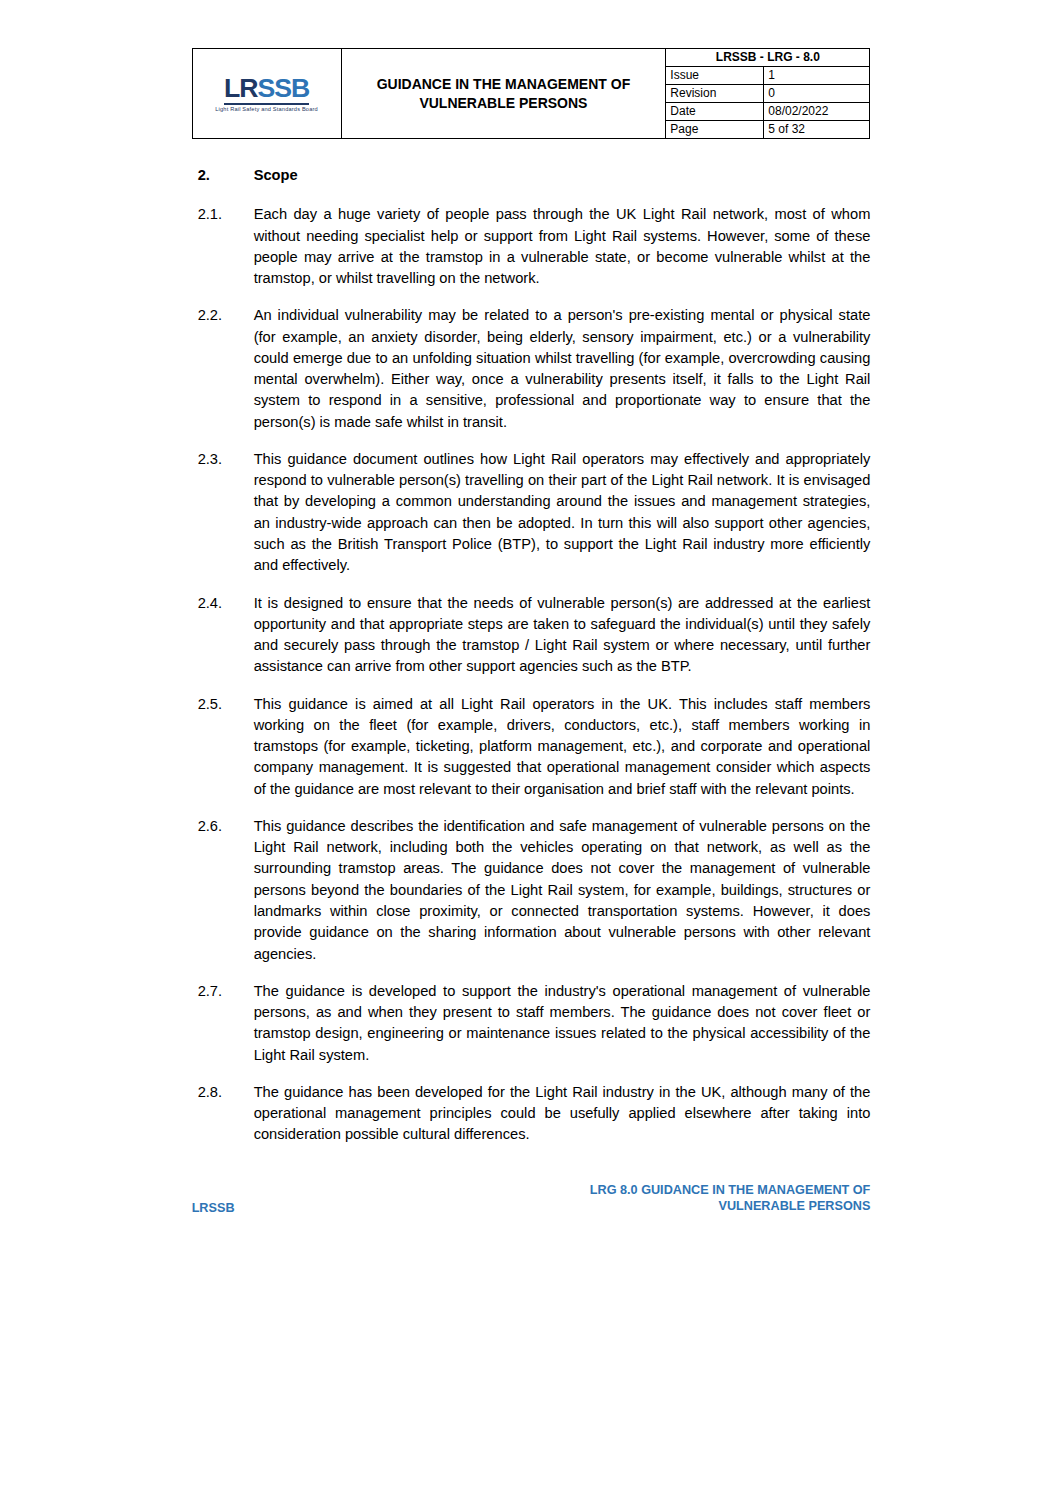LRSSB
Light Rail Safety and Standards Board
GUIDANCE IN THE MANAGEMENT OF VULNERABLE PERSONS
| LRSSB - LRG - 8.0 |
| Issue | 1 |
| Revision | 0 |
| Date | 08/02/2022 |
| Page | 5 of 32 |
2. Scope
2.1.
Each day a huge variety of people pass through the UK Light Rail network, most of whom without needing specialist help or support from Light Rail systems. However, some of these people may arrive at the tramstop in a vulnerable state, or become vulnerable whilst at the tramstop, or whilst travelling on the network.
2.2.
An individual vulnerability may be related to a person's pre-existing mental or physical state (for example, an anxiety disorder, being elderly, sensory impairment, etc.) or a vulnerability could emerge due to an unfolding situation whilst travelling (for example, overcrowding causing mental overwhelm). Either way, once a vulnerability presents itself, it falls to the Light Rail system to respond in a sensitive, professional and proportionate way to ensure that the person(s) is made safe whilst in transit.
2.3.
This guidance document outlines how Light Rail operators may effectively and appropriately respond to vulnerable person(s) travelling on their part of the Light Rail network. It is envisaged that by developing a common understanding around the issues and management strategies, an industry-wide approach can then be adopted. In turn this will also support other agencies, such as the British Transport Police (BTP), to support the Light Rail industry more efficiently and effectively.
2.4.
It is designed to ensure that the needs of vulnerable person(s) are addressed at the earliest opportunity and that appropriate steps are taken to safeguard the individual(s) until they safely and securely pass through the tramstop / Light Rail system or where necessary, until further assistance can arrive from other support agencies such as the BTP.
2.5.
This guidance is aimed at all Light Rail operators in the UK. This includes staff members working on the fleet (for example, drivers, conductors, etc.), staff members working in tramstops (for example, ticketing, platform management, etc.), and corporate and operational company management. It is suggested that operational management consider which aspects of the guidance are most relevant to their organisation and brief staff with the relevant points.
2.6.
This guidance describes the identification and safe management of vulnerable persons on the Light Rail network, including both the vehicles operating on that network, as well as the surrounding tramstop areas. The guidance does not cover the management of vulnerable persons beyond the boundaries of the Light Rail system, for example, buildings, structures or landmarks within close proximity, or connected transportation systems. However, it does provide guidance on the sharing information about vulnerable persons with other relevant agencies.
2.7.
The guidance is developed to support the industry's operational management of vulnerable persons, as and when they present to staff members. The guidance does not cover fleet or tramstop design, engineering or maintenance issues related to the physical accessibility of the Light Rail system.
2.8.
The guidance has been developed for the Light Rail industry in the UK, although many of the operational management principles could be usefully applied elsewhere after taking into consideration possible cultural differences.
LRSSB
LRG 8.0 GUIDANCE IN THE MANAGEMENT OF
VULNERABLE PERSONS